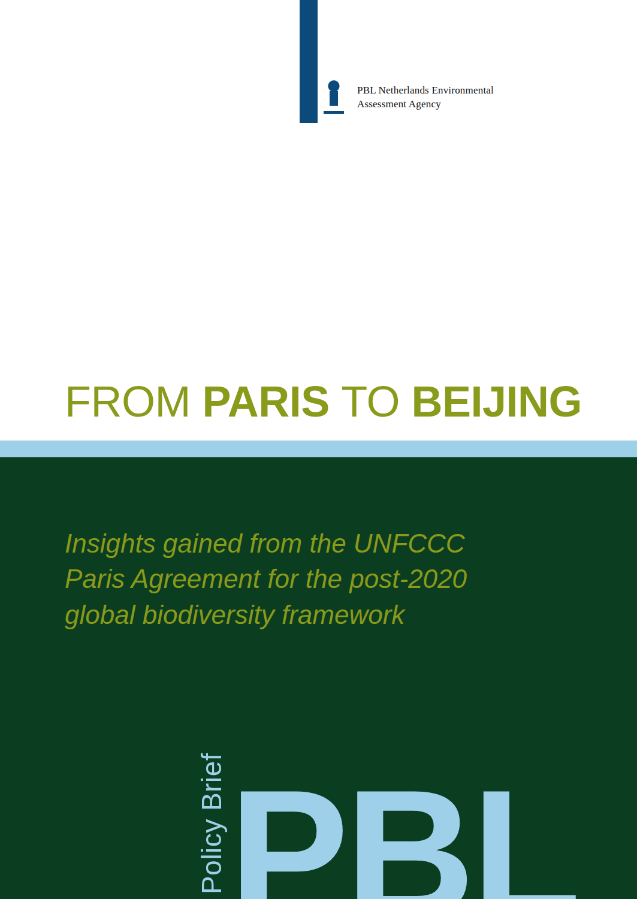PBL Netherlands Environmental
Assessment Agency
FROM PARIS TO BEIJING
Insights gained from the UNFCCC
Paris Agreement for the post-2020
global biodiversity framework
Policy Brief
PBL